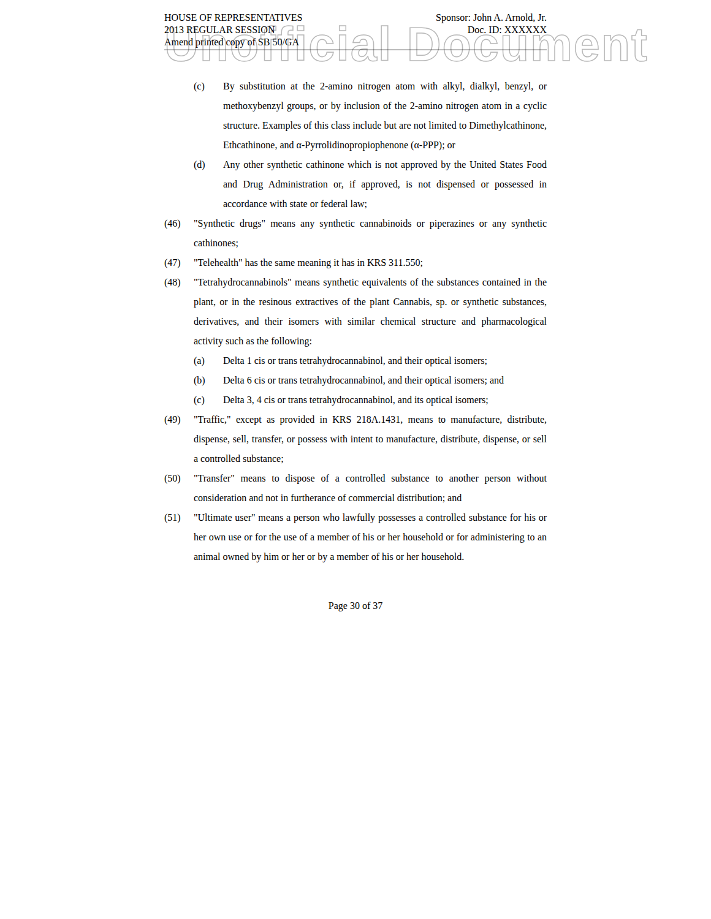Unofficial Document
HOUSE OF REPRESENTATIVES
Sponsor: John A. Arnold, Jr.
2013 REGULAR SESSION
Doc. ID: XXXXXX
Amend printed copy of SB 50/GA
(c)
By substitution at the 2-amino nitrogen atom with alkyl, dialkyl, benzyl, or methoxybenzyl groups, or by inclusion of the 2-amino nitrogen atom in a cyclic structure. Examples of this class include but are not limited to Dimethylcathinone, Ethcathinone, and α-Pyrrolidinopropiophenone (α-PPP); or
(d)
Any other synthetic cathinone which is not approved by the United States Food and Drug Administration or, if approved, is not dispensed or possessed in accordance with state or federal law;
(46)
"Synthetic drugs" means any synthetic cannabinoids or piperazines or any synthetic cathinones;
(47)
"Telehealth" has the same meaning it has in KRS 311.550;
(48)
"Tetrahydrocannabinols" means synthetic equivalents of the substances contained in the plant, or in the resinous extractives of the plant Cannabis, sp. or synthetic substances, derivatives, and their isomers with similar chemical structure and pharmacological activity such as the following:
(a)
Delta 1 cis or trans tetrahydrocannabinol, and their optical isomers;
(b)
Delta 6 cis or trans tetrahydrocannabinol, and their optical isomers; and
(c)
Delta 3, 4 cis or trans tetrahydrocannabinol, and its optical isomers;
(49)
"Traffic," except as provided in KRS 218A.1431, means to manufacture, distribute, dispense, sell, transfer, or possess with intent to manufacture, distribute, dispense, or sell a controlled substance;
(50)
"Transfer" means to dispose of a controlled substance to another person without consideration and not in furtherance of commercial distribution; and
(51)
"Ultimate user" means a person who lawfully possesses a controlled substance for his or her own use or for the use of a member of his or her household or for administering to an animal owned by him or her or by a member of his or her household.
Page 30 of 37